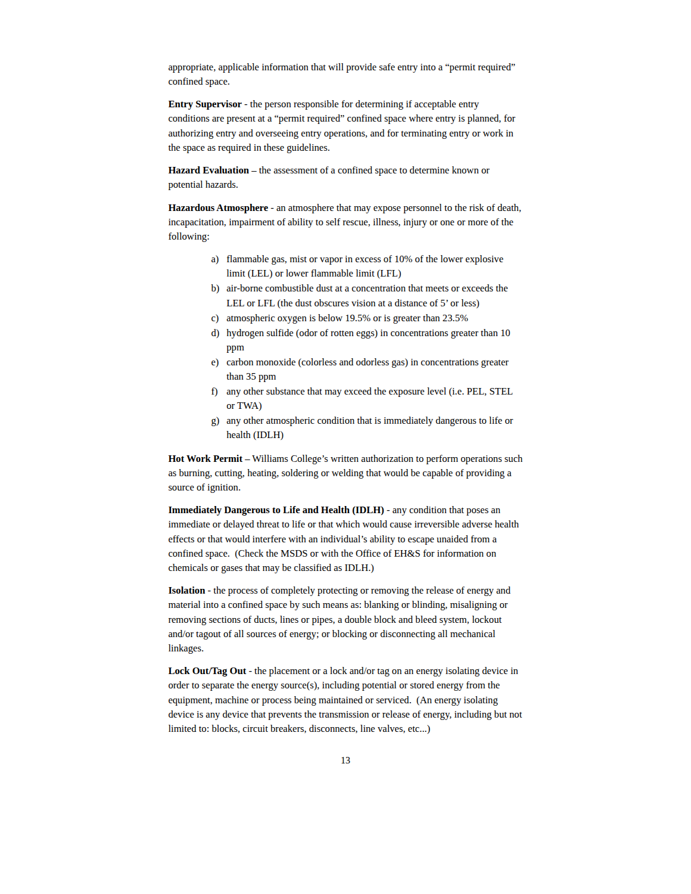appropriate, applicable information that will provide safe entry into a “permit required” confined space.
Entry Supervisor - the person responsible for determining if acceptable entry conditions are present at a “permit required” confined space where entry is planned, for authorizing entry and overseeing entry operations, and for terminating entry or work in the space as required in these guidelines.
Hazard Evaluation – the assessment of a confined space to determine known or potential hazards.
Hazardous Atmosphere - an atmosphere that may expose personnel to the risk of death, incapacitation, impairment of ability to self rescue, illness, injury or one or more of the following:
a) flammable gas, mist or vapor in excess of 10% of the lower explosive limit (LEL) or lower flammable limit (LFL)
b) air-borne combustible dust at a concentration that meets or exceeds the LEL or LFL (the dust obscures vision at a distance of 5’ or less)
c) atmospheric oxygen is below 19.5% or is greater than 23.5%
d) hydrogen sulfide (odor of rotten eggs) in concentrations greater than 10 ppm
e) carbon monoxide (colorless and odorless gas) in concentrations greater than 35 ppm
f) any other substance that may exceed the exposure level (i.e. PEL, STEL or TWA)
g) any other atmospheric condition that is immediately dangerous to life or health (IDLH)
Hot Work Permit – Williams College’s written authorization to perform operations such as burning, cutting, heating, soldering or welding that would be capable of providing a source of ignition.
Immediately Dangerous to Life and Health (IDLH) - any condition that poses an immediate or delayed threat to life or that which would cause irreversible adverse health effects or that would interfere with an individual’s ability to escape unaided from a confined space. (Check the MSDS or with the Office of EH&S for information on chemicals or gases that may be classified as IDLH.)
Isolation - the process of completely protecting or removing the release of energy and material into a confined space by such means as: blanking or blinding, misaligning or removing sections of ducts, lines or pipes, a double block and bleed system, lockout and/or tagout of all sources of energy; or blocking or disconnecting all mechanical linkages.
Lock Out/Tag Out - the placement or a lock and/or tag on an energy isolating device in order to separate the energy source(s), including potential or stored energy from the equipment, machine or process being maintained or serviced. (An energy isolating device is any device that prevents the transmission or release of energy, including but not limited to: blocks, circuit breakers, disconnects, line valves, etc...)
13